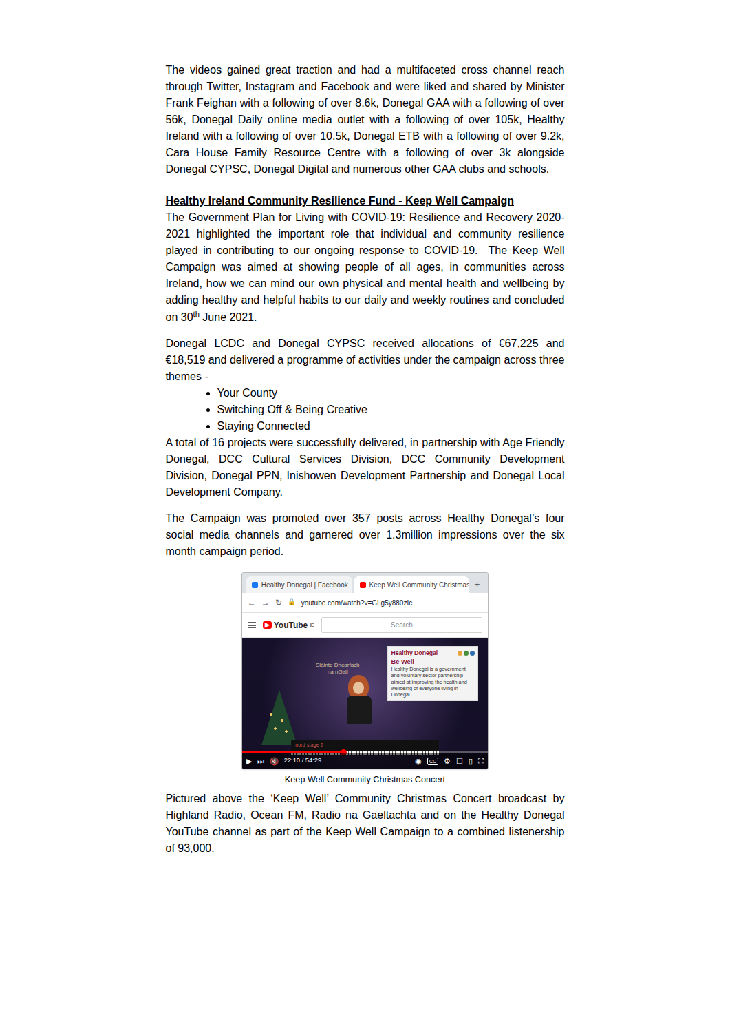The videos gained great traction and had a multifaceted cross channel reach through Twitter, Instagram and Facebook and were liked and shared by Minister Frank Feighan with a following of over 8.6k, Donegal GAA with a following of over 56k, Donegal Daily online media outlet with a following of over 105k, Healthy Ireland with a following of over 10.5k, Donegal ETB with a following of over 9.2k, Cara House Family Resource Centre with a following of over 3k alongside Donegal CYPSC, Donegal Digital and numerous other GAA clubs and schools.
Healthy Ireland Community Resilience Fund - Keep Well Campaign
The Government Plan for Living with COVID-19: Resilience and Recovery 2020-2021 highlighted the important role that individual and community resilience played in contributing to our ongoing response to COVID-19. The Keep Well Campaign was aimed at showing people of all ages, in communities across Ireland, how we can mind our own physical and mental health and wellbeing by adding healthy and helpful habits to our daily and weekly routines and concluded on 30th June 2021.
Donegal LCDC and Donegal CYPSC received allocations of €67,225 and €18,519 and delivered a programme of activities under the campaign across three themes -
Your County
Switching Off & Being Creative
Staying Connected
A total of 16 projects were successfully delivered, in partnership with Age Friendly Donegal, DCC Cultural Services Division, DCC Community Development Division, Donegal PPN, Inishowen Development Partnership and Donegal Local Development Company.
The Campaign was promoted over 357 posts across Healthy Donegal’s four social media channels and garnered over 1.3million impressions over the six month campaign period.
Healthy Donegal | Facebook×
Keep Well Community Christmas×
+
← → ↻ 🔒 youtube.com/watch?v=GLg5y880zIc
▶YouTubeIE Search
Sláinte Dhearfach
na nGall
Healthy Donegal
Be Well
Healthy Donegal is a government and voluntary sector partnership aimed at improving the health and wellbeing of everyone living in Donegal.
▶ ⏭ 🔇 22:10 / 54:29 ◉ CC ⚙ ☐ ▯ ⛶
Keep Well Community Christmas Concert
Pictured above the ‘Keep Well’ Community Christmas Concert broadcast by Highland Radio, Ocean FM, Radio na Gaeltachta and on the Healthy Donegal YouTube channel as part of the Keep Well Campaign to a combined listenership of 93,000.